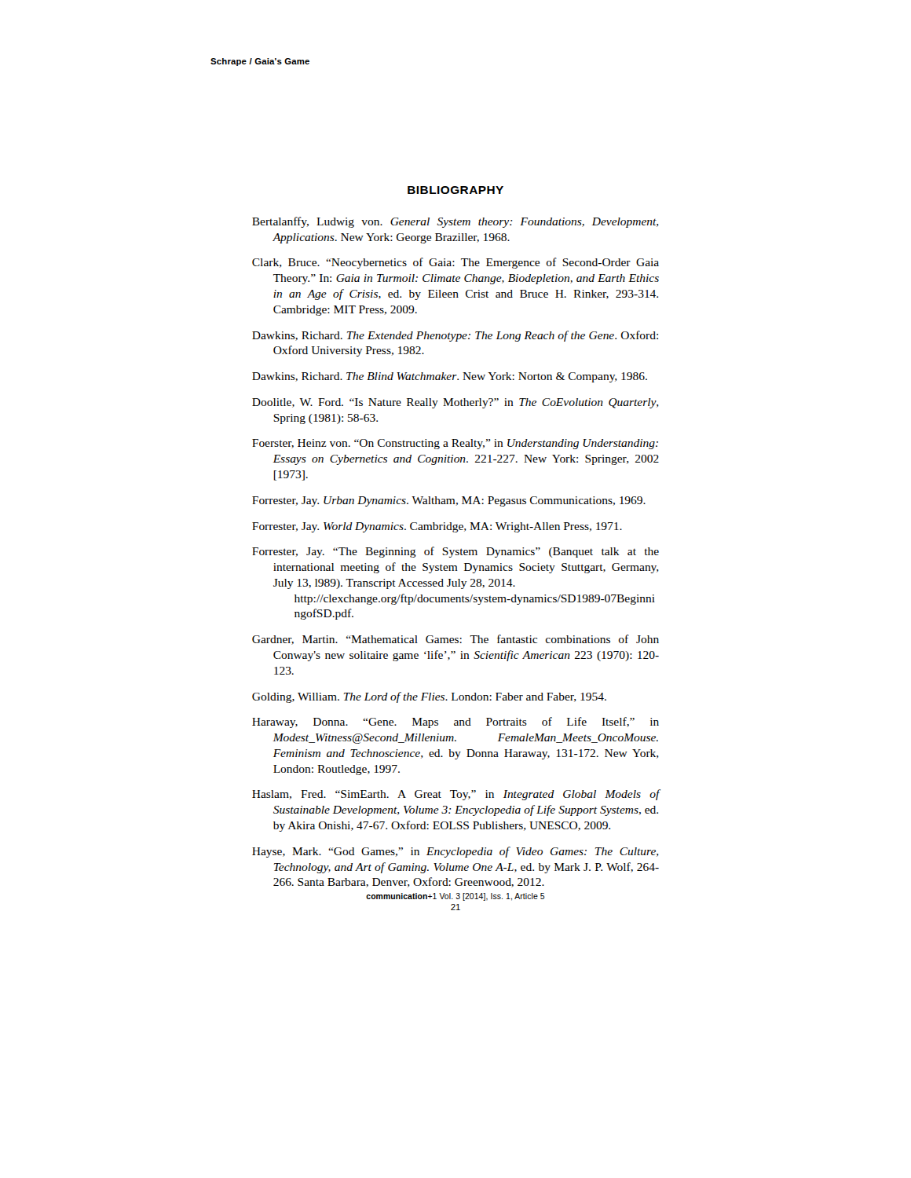Schrape / Gaia's Game
BIBLIOGRAPHY
Bertalanffy, Ludwig von. General System theory: Foundations, Development, Applications. New York: George Braziller, 1968.
Clark, Bruce. “Neocybernetics of Gaia: The Emergence of Second-Order Gaia Theory.” In: Gaia in Turmoil: Climate Change, Biodepletion, and Earth Ethics in an Age of Crisis, ed. by Eileen Crist and Bruce H. Rinker, 293-314. Cambridge: MIT Press, 2009.
Dawkins, Richard. The Extended Phenotype: The Long Reach of the Gene. Oxford: Oxford University Press, 1982.
Dawkins, Richard. The Blind Watchmaker. New York: Norton & Company, 1986.
Doolitle, W. Ford. “Is Nature Really Motherly?” in The CoEvolution Quarterly, Spring (1981): 58-63.
Foerster, Heinz von. “On Constructing a Realty,” in Understanding Understanding: Essays on Cybernetics and Cognition. 221-227. New York: Springer, 2002 [1973].
Forrester, Jay. Urban Dynamics. Waltham, MA: Pegasus Communications, 1969.
Forrester, Jay. World Dynamics. Cambridge, MA: Wright-Allen Press, 1971.
Forrester, Jay. “The Beginning of System Dynamics” (Banquet talk at the international meeting of the System Dynamics Society Stuttgart, Germany, July 13, l989). Transcript Accessed July 28, 2014. http://clexchange.org/ftp/documents/system-dynamics/SD1989-07BeginningofSD.pdf.
Gardner, Martin. “Mathematical Games: The fantastic combinations of John Conway's new solitaire game ‘life’,” in Scientific American 223 (1970): 120-123.
Golding, William. The Lord of the Flies. London: Faber and Faber, 1954.
Haraway, Donna. “Gene. Maps and Portraits of Life Itself,” in Modest_Witness@Second_Millenium. FemaleMan_Meets_OncoMouse. Feminism and Technoscience, ed. by Donna Haraway, 131-172. New York, London: Routledge, 1997.
Haslam, Fred. “SimEarth. A Great Toy,” in Integrated Global Models of Sustainable Development, Volume 3: Encyclopedia of Life Support Systems, ed. by Akira Onishi, 47-67. Oxford: EOLSS Publishers, UNESCO, 2009.
Hayse, Mark. “God Games,” in Encyclopedia of Video Games: The Culture, Technology, and Art of Gaming. Volume One A-L, ed. by Mark J. P. Wolf, 264-266. Santa Barbara, Denver, Oxford: Greenwood, 2012.
communication+1 Vol. 3 [2014], Iss. 1, Article 5
21